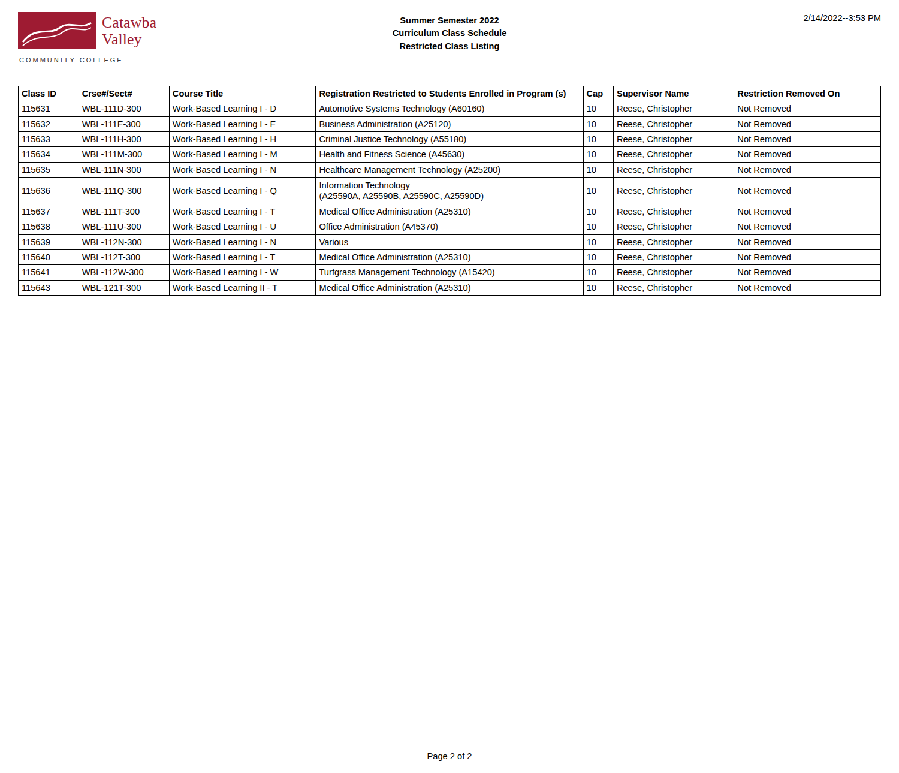Catawba Valley COMMUNITY COLLEGE
2/14/2022--3:53 PM
Summer Semester 2022
Curriculum Class Schedule
Restricted Class Listing
| Class ID | Crse#/Sect# | Course Title | Registration Restricted to Students Enrolled in Program (s) | Cap | Supervisor Name | Restriction Removed On |
| --- | --- | --- | --- | --- | --- | --- |
| 115631 | WBL-111D-300 | Work-Based Learning I - D | Automotive Systems Technology (A60160) | 10 | Reese, Christopher | Not Removed |
| 115632 | WBL-111E-300 | Work-Based Learning I - E | Business Administration (A25120) | 10 | Reese, Christopher | Not Removed |
| 115633 | WBL-111H-300 | Work-Based Learning I - H | Criminal Justice Technology (A55180) | 10 | Reese, Christopher | Not Removed |
| 115634 | WBL-111M-300 | Work-Based Learning I - M | Health and Fitness Science (A45630) | 10 | Reese, Christopher | Not Removed |
| 115635 | WBL-111N-300 | Work-Based Learning I - N | Healthcare Management Technology (A25200) | 10 | Reese, Christopher | Not Removed |
| 115636 | WBL-111Q-300 | Work-Based Learning I - Q | Information Technology (A25590A, A25590B, A25590C, A25590D) | 10 | Reese, Christopher | Not Removed |
| 115637 | WBL-111T-300 | Work-Based Learning I - T | Medical Office Administration (A25310) | 10 | Reese, Christopher | Not Removed |
| 115638 | WBL-111U-300 | Work-Based Learning I - U | Office Administration (A45370) | 10 | Reese, Christopher | Not Removed |
| 115639 | WBL-112N-300 | Work-Based Learning I - N | Various | 10 | Reese, Christopher | Not Removed |
| 115640 | WBL-112T-300 | Work-Based Learning I - T | Medical Office Administration (A25310) | 10 | Reese, Christopher | Not Removed |
| 115641 | WBL-112W-300 | Work-Based Learning I - W | Turfgrass Management Technology (A15420) | 10 | Reese, Christopher | Not Removed |
| 115643 | WBL-121T-300 | Work-Based Learning II - T | Medical Office Administration (A25310) | 10 | Reese, Christopher | Not Removed |
Page 2 of 2